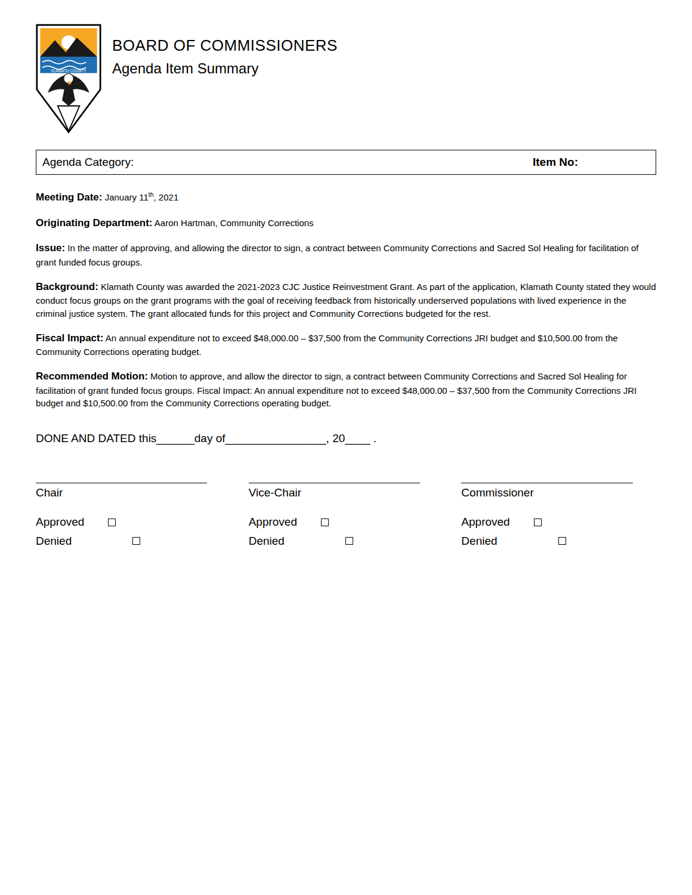KLAMATH COUNTY
BOARD OF COMMISSIONERS
Agenda Item Summary
Agenda Category:
Item No:
Meeting Date: January 11th, 2021
Originating Department: Aaron Hartman, Community Corrections
Issue: In the matter of approving, and allowing the director to sign, a contract between Community Corrections and Sacred Sol Healing for facilitation of grant funded focus groups.
Background: Klamath County was awarded the 2021-2023 CJC Justice Reinvestment Grant. As part of the application, Klamath County stated they would conduct focus groups on the grant programs with the goal of receiving feedback from historically underserved populations with lived experience in the criminal justice system. The grant allocated funds for this project and Community Corrections budgeted for the rest.
Fiscal Impact: An annual expenditure not to exceed $48,000.00 – $37,500 from the Community Corrections JRI budget and $10,500.00 from the Community Corrections operating budget.
Recommended Motion: Motion to approve, and allow the director to sign, a contract between Community Corrections and Sacred Sol Healing for facilitation of grant funded focus groups. Fiscal Impact: An annual expenditure not to exceed $48,000.00 – $37,500 from the Community Corrections JRI budget and $10,500.00 from the Community Corrections operating budget.
DONE AND DATED this______day of________________, 20____ .
Chair
Vice-Chair
Commissioner
Approved
Denied
Approved
Denied
Approved
Denied